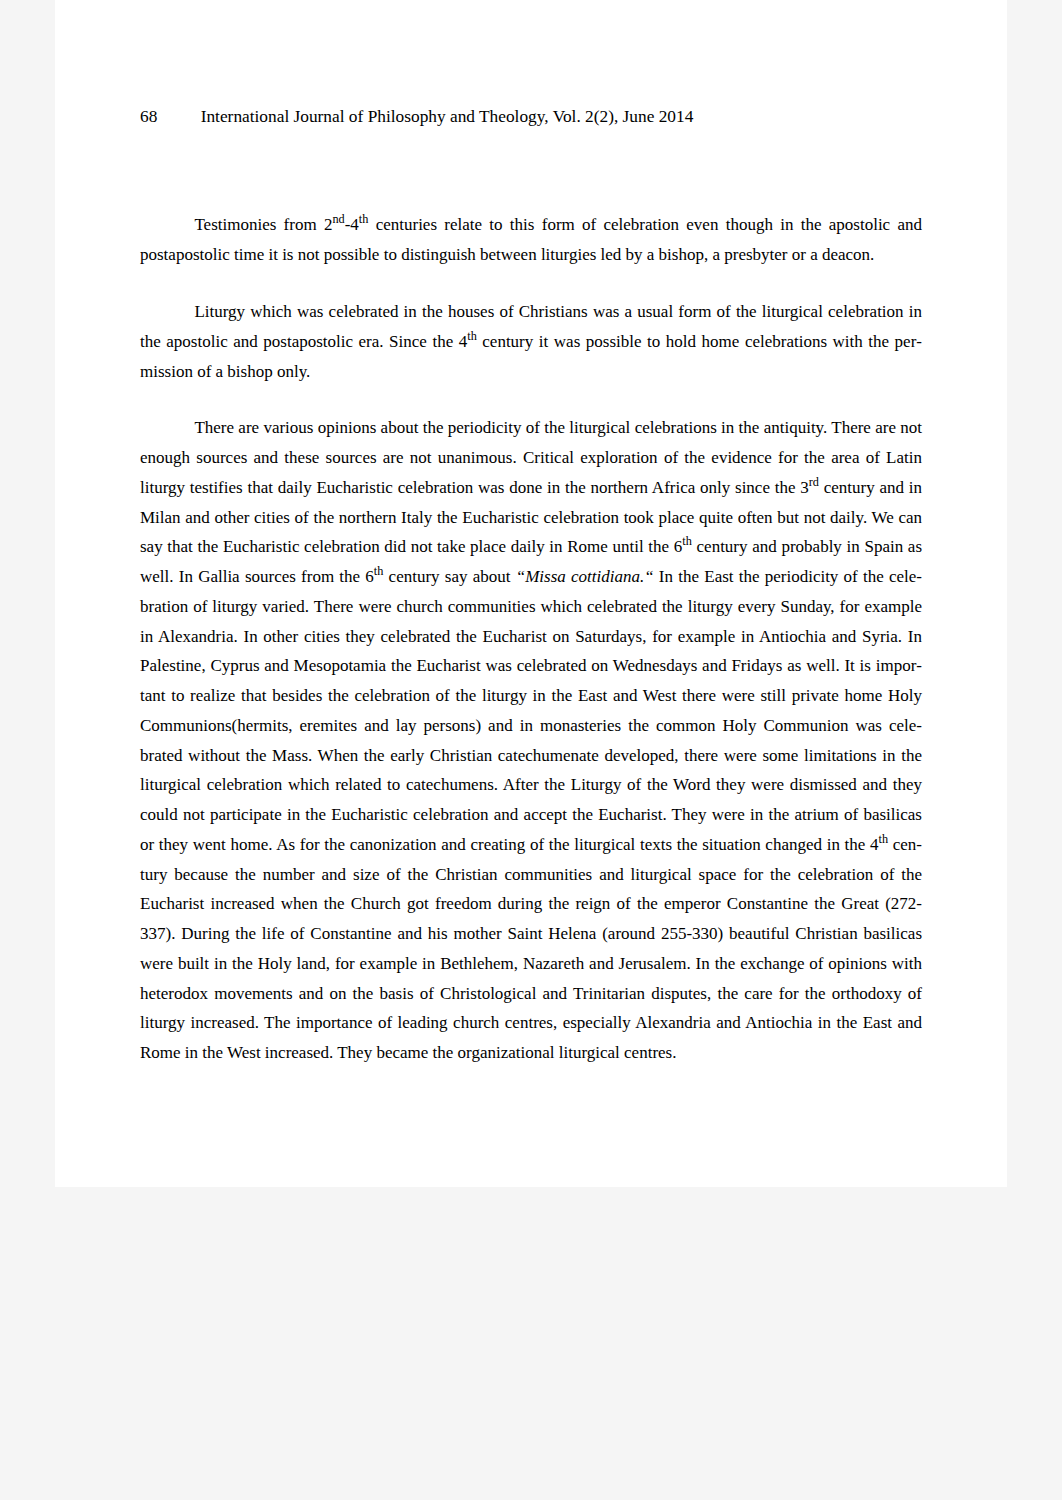68 International Journal of Philosophy and Theology, Vol. 2(2), June 2014
Testimonies from 2nd-4th centuries relate to this form of celebration even though in the apostolic and postapostolic time it is not possible to distinguish between liturgies led by a bishop, a presbyter or a deacon.
Liturgy which was celebrated in the houses of Christians was a usual form of the liturgical celebration in the apostolic and postapostolic era. Since the 4th century it was possible to hold home celebrations with the permission of a bishop only.
There are various opinions about the periodicity of the liturgical celebrations in the antiquity. There are not enough sources and these sources are not unanimous. Critical exploration of the evidence for the area of Latin liturgy testifies that daily Eucharistic celebration was done in the northern Africa only since the 3rd century and in Milan and other cities of the northern Italy the Eucharistic celebration took place quite often but not daily. We can say that the Eucharistic celebration did not take place daily in Rome until the 6th century and probably in Spain as well. In Gallia sources from the 6th century say about “Missa cottidiana.“ In the East the periodicity of the celebration of liturgy varied. There were church communities which celebrated the liturgy every Sunday, for example in Alexandria. In other cities they celebrated the Eucharist on Saturdays, for example in Antiochia and Syria. In Palestine, Cyprus and Mesopotamia the Eucharist was celebrated on Wednesdays and Fridays as well. It is important to realize that besides the celebration of the liturgy in the East and West there were still private home Holy Communions(hermits, eremites and lay persons) and in monasteries the common Holy Communion was celebrated without the Mass. When the early Christian catechumenate developed, there were some limitations in the liturgical celebration which related to catechumens. After the Liturgy of the Word they were dismissed and they could not participate in the Eucharistic celebration and accept the Eucharist. They were in the atrium of basilicas or they went home. As for the canonization and creating of the liturgical texts the situation changed in the 4th century because the number and size of the Christian communities and liturgical space for the celebration of the Eucharist increased when the Church got freedom during the reign of the emperor Constantine the Great (272-337). During the life of Constantine and his mother Saint Helena (around 255-330) beautiful Christian basilicas were built in the Holy land, for example in Bethlehem, Nazareth and Jerusalem. In the exchange of opinions with heterodox movements and on the basis of Christological and Trinitarian disputes, the care for the orthodoxy of liturgy increased. The importance of leading church centres, especially Alexandria and Antiochia in the East and Rome in the West increased. They became the organizational liturgical centres.